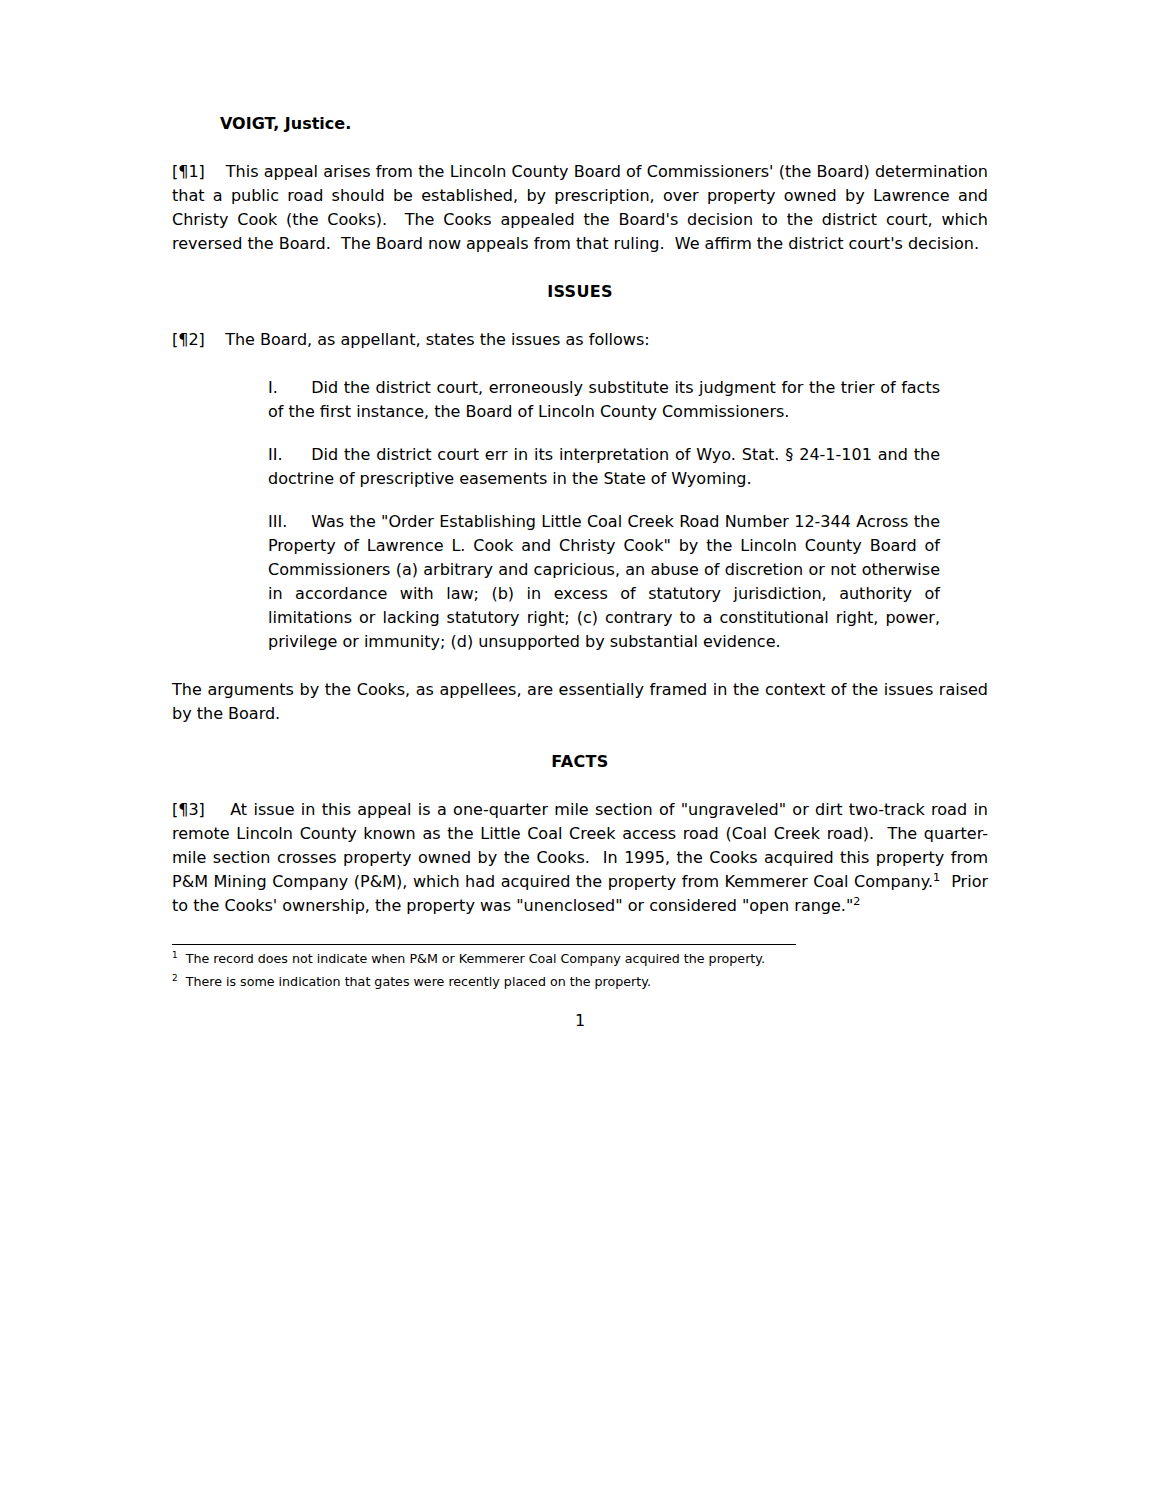VOIGT, Justice.
[¶1] This appeal arises from the Lincoln County Board of Commissioners' (the Board) determination that a public road should be established, by prescription, over property owned by Lawrence and Christy Cook (the Cooks). The Cooks appealed the Board's decision to the district court, which reversed the Board. The Board now appeals from that ruling. We affirm the district court's decision.
ISSUES
[¶2] The Board, as appellant, states the issues as follows:
I. Did the district court, erroneously substitute its judgment for the trier of facts of the first instance, the Board of Lincoln County Commissioners.
II. Did the district court err in its interpretation of Wyo. Stat. § 24-1-101 and the doctrine of prescriptive easements in the State of Wyoming.
III. Was the "Order Establishing Little Coal Creek Road Number 12-344 Across the Property of Lawrence L. Cook and Christy Cook" by the Lincoln County Board of Commissioners (a) arbitrary and capricious, an abuse of discretion or not otherwise in accordance with law; (b) in excess of statutory jurisdiction, authority of limitations or lacking statutory right; (c) contrary to a constitutional right, power, privilege or immunity; (d) unsupported by substantial evidence.
The arguments by the Cooks, as appellees, are essentially framed in the context of the issues raised by the Board.
FACTS
[¶3] At issue in this appeal is a one-quarter mile section of "ungraveled" or dirt two-track road in remote Lincoln County known as the Little Coal Creek access road (Coal Creek road). The quarter-mile section crosses property owned by the Cooks. In 1995, the Cooks acquired this property from P&M Mining Company (P&M), which had acquired the property from Kemmerer Coal Company.1 Prior to the Cooks' ownership, the property was "unenclosed" or considered "open range."2
1 The record does not indicate when P&M or Kemmerer Coal Company acquired the property.
2 There is some indication that gates were recently placed on the property.
1